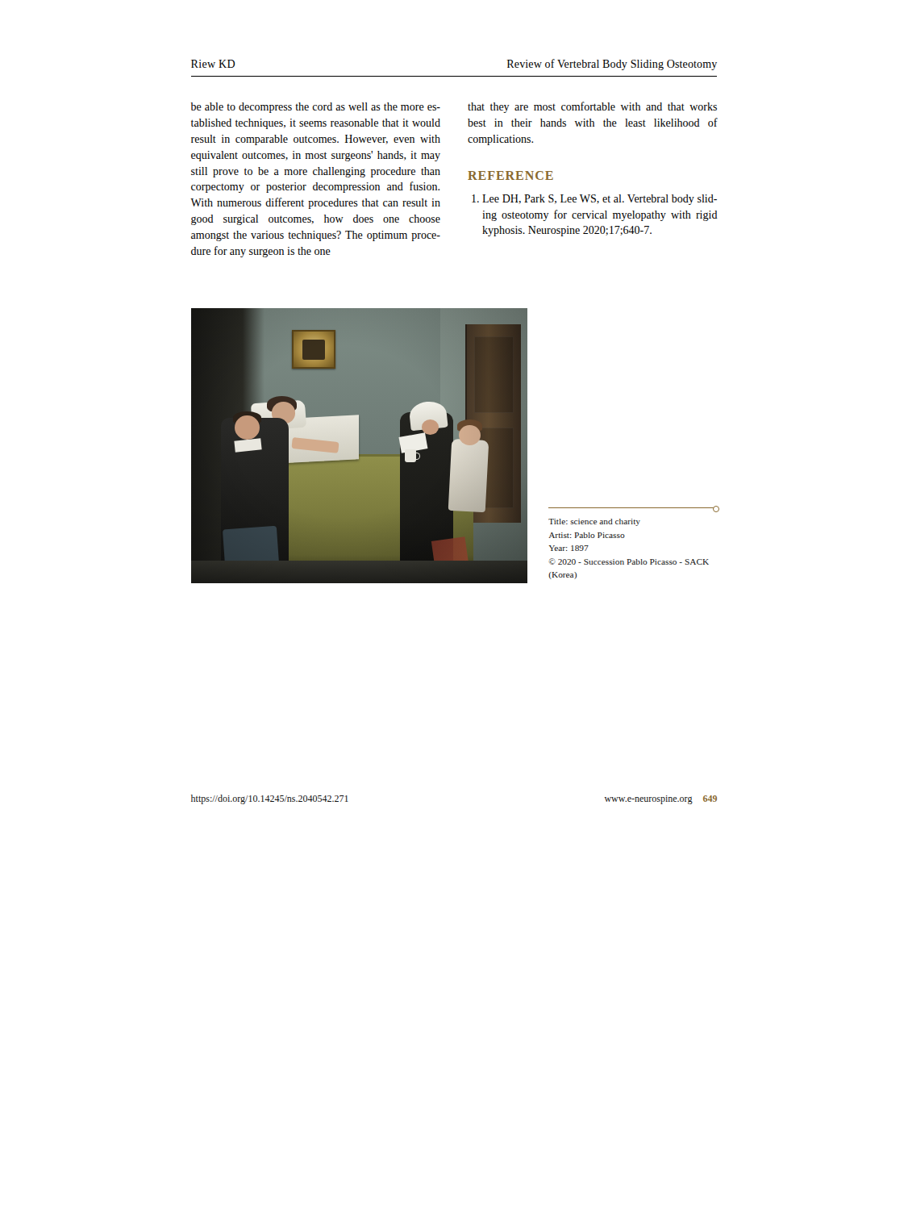Riew KD
Review of Vertebral Body Sliding Osteotomy
be able to decompress the cord as well as the more established techniques, it seems reasonable that it would result in comparable outcomes. However, even with equivalent outcomes, in most surgeons' hands, it may still prove to be a more challenging procedure than corpectomy or posterior decompression and fusion. With numerous different procedures that can result in good surgical outcomes, how does one choose amongst the various techniques? The optimum procedure for any surgeon is the one
that they are most comfortable with and that works best in their hands with the least likelihood of complications.
REFERENCE
Lee DH, Park S, Lee WS, et al. Vertebral body sliding osteotomy for cervical myelopathy with rigid kyphosis. Neurospine 2020;17;640-7.
Title: science and charity
Artist: Pablo Picasso
Year: 1897
© 2020 - Succession Pablo Picasso - SACK (Korea)
https://doi.org/10.14245/ns.2040542.271
www.e-neurospine.org 649